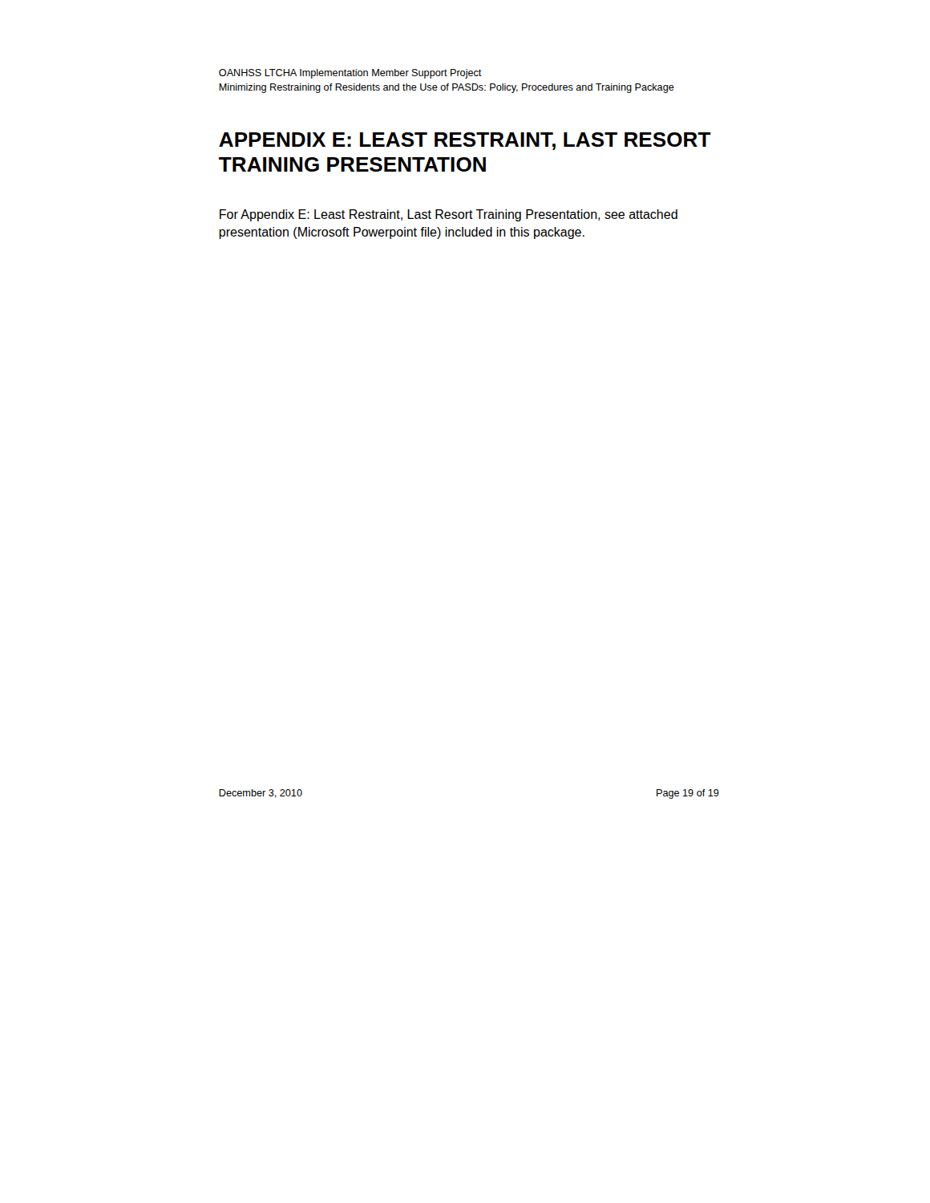OANHSS LTCHA Implementation Member Support Project
Minimizing Restraining of Residents and the Use of PASDs: Policy, Procedures and Training Package
APPENDIX E: LEAST RESTRAINT, LAST RESORT TRAINING PRESENTATION
For Appendix E: Least Restraint, Last Resort Training Presentation, see attached presentation (Microsoft Powerpoint file) included in this package.
December 3, 2010 Page 19 of 19